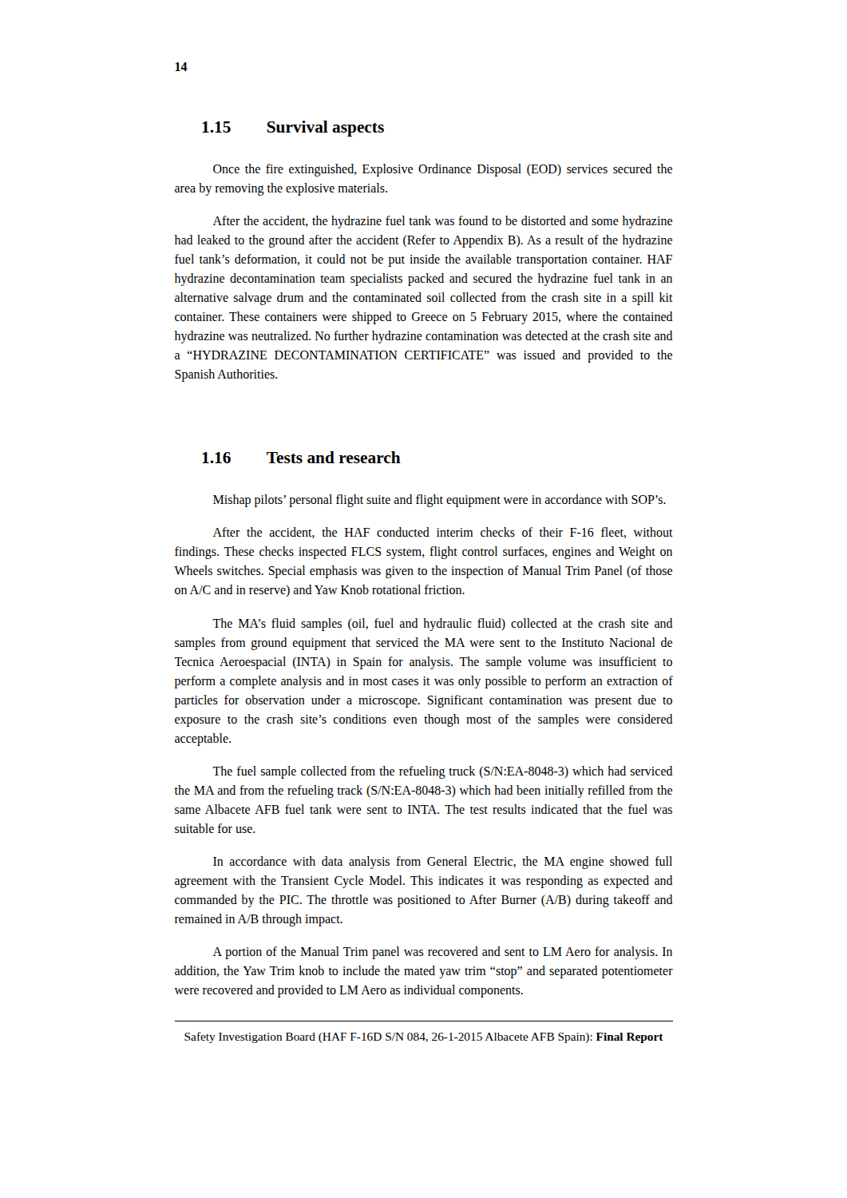14
1.15 Survival aspects
Once the fire extinguished, Explosive Ordinance Disposal (EOD) services secured the area by removing the explosive materials.
After the accident, the hydrazine fuel tank was found to be distorted and some hydrazine had leaked to the ground after the accident (Refer to Appendix B). As a result of the hydrazine fuel tank’s deformation, it could not be put inside the available transportation container. HAF hydrazine decontamination team specialists packed and secured the hydrazine fuel tank in an alternative salvage drum and the contaminated soil collected from the crash site in a spill kit container. These containers were shipped to Greece on 5 February 2015, where the contained hydrazine was neutralized. No further hydrazine contamination was detected at the crash site and a “HYDRAZINE DECONTAMINATION CERTIFICATE” was issued and provided to the Spanish Authorities.
1.16 Tests and research
Mishap pilots’ personal flight suite and flight equipment were in accordance with SOP’s.
After the accident, the HAF conducted interim checks of their F-16 fleet, without findings. These checks inspected FLCS system, flight control surfaces, engines and Weight on Wheels switches. Special emphasis was given to the inspection of Manual Trim Panel (of those on A/C and in reserve) and Yaw Knob rotational friction.
The MA’s fluid samples (oil, fuel and hydraulic fluid) collected at the crash site and samples from ground equipment that serviced the MA were sent to the Instituto Nacional de Tecnica Aeroespacial (INTA) in Spain for analysis. The sample volume was insufficient to perform a complete analysis and in most cases it was only possible to perform an extraction of particles for observation under a microscope. Significant contamination was present due to exposure to the crash site’s conditions even though most of the samples were considered acceptable.
The fuel sample collected from the refueling truck (S/N:EA-8048-3) which had serviced the MA and from the refueling track (S/N:EA-8048-3) which had been initially refilled from the same Albacete AFB fuel tank were sent to INTA. The test results indicated that the fuel was suitable for use.
In accordance with data analysis from General Electric, the MA engine showed full agreement with the Transient Cycle Model. This indicates it was responding as expected and commanded by the PIC. The throttle was positioned to After Burner (A/B) during takeoff and remained in A/B through impact.
A portion of the Manual Trim panel was recovered and sent to LM Aero for analysis. In addition, the Yaw Trim knob to include the mated yaw trim “stop” and separated potentiometer were recovered and provided to LM Aero as individual components.
Safety Investigation Board (HAF F-16D S/N 084, 26-1-2015 Albacete AFB Spain): Final Report